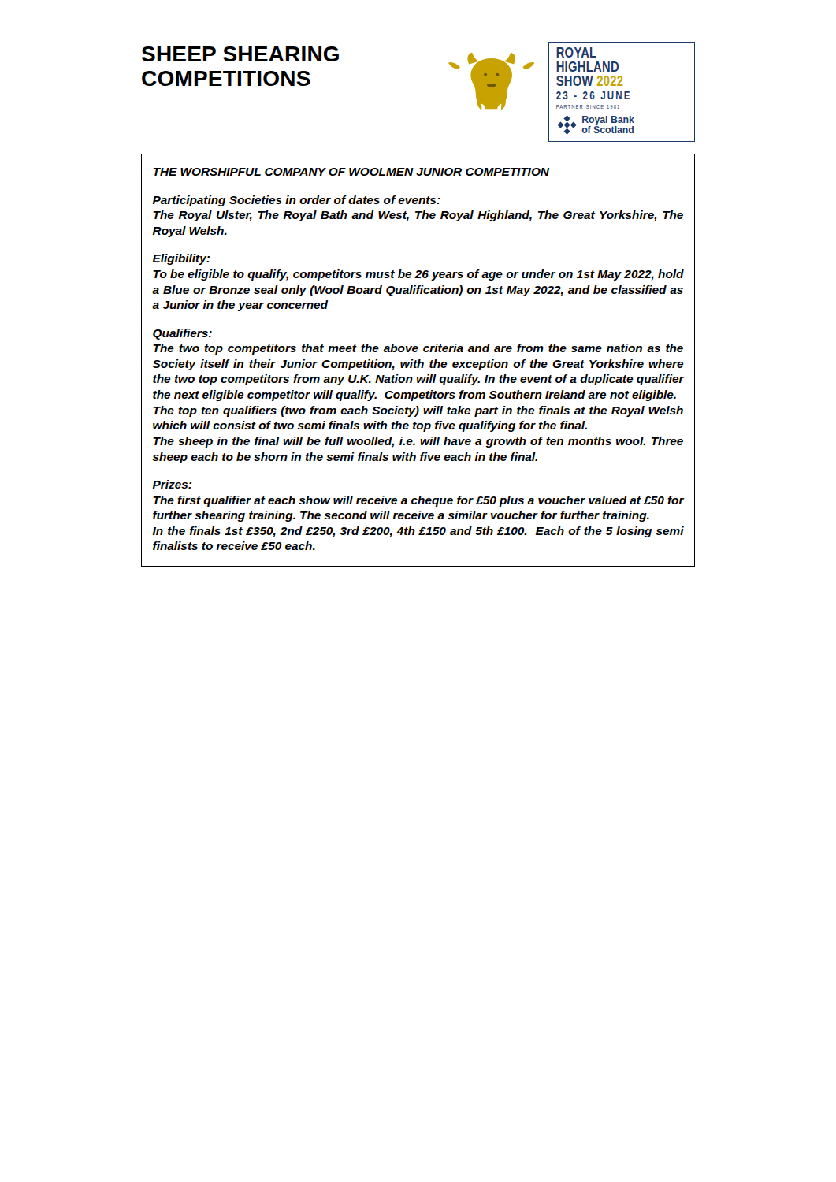Sheep Shearing
Competitions
ROYAL HIGHLAND SHOW 2022 23 - 26 JUNE PARTNER SINCE 1981
Royal Bank of Scotland
THE WORSHIPFUL COMPANY OF WOOLMEN JUNIOR COMPETITION
Participating Societies in order of dates of events:
The Royal Ulster, The Royal Bath and West, The Royal Highland, The Great Yorkshire, The Royal Welsh.
Eligibility:
To be eligible to qualify, competitors must be 26 years of age or under on 1st May 2022, hold a Blue or Bronze seal only (Wool Board Qualification) on 1st May 2022, and be classified as a Junior in the year concerned
Qualifiers:
The two top competitors that meet the above criteria and are from the same nation as the Society itself in their Junior Competition, with the exception of the Great Yorkshire where the two top competitors from any U.K. Nation will qualify. In the event of a duplicate qualifier the next eligible competitor will qualify. Competitors from Southern Ireland are not eligible.
The top ten qualifiers (two from each Society) will take part in the finals at the Royal Welsh which will consist of two semi finals with the top five qualifying for the final.
The sheep in the final will be full woolled, i.e. will have a growth of ten months wool. Three sheep each to be shorn in the semi finals with five each in the final.
Prizes:
The first qualifier at each show will receive a cheque for £50 plus a voucher valued at £50 for further shearing training. The second will receive a similar voucher for further training.
In the finals 1st £350, 2nd £250, 3rd £200, 4th £150 and 5th £100. Each of the 5 losing semi finalists to receive £50 each.